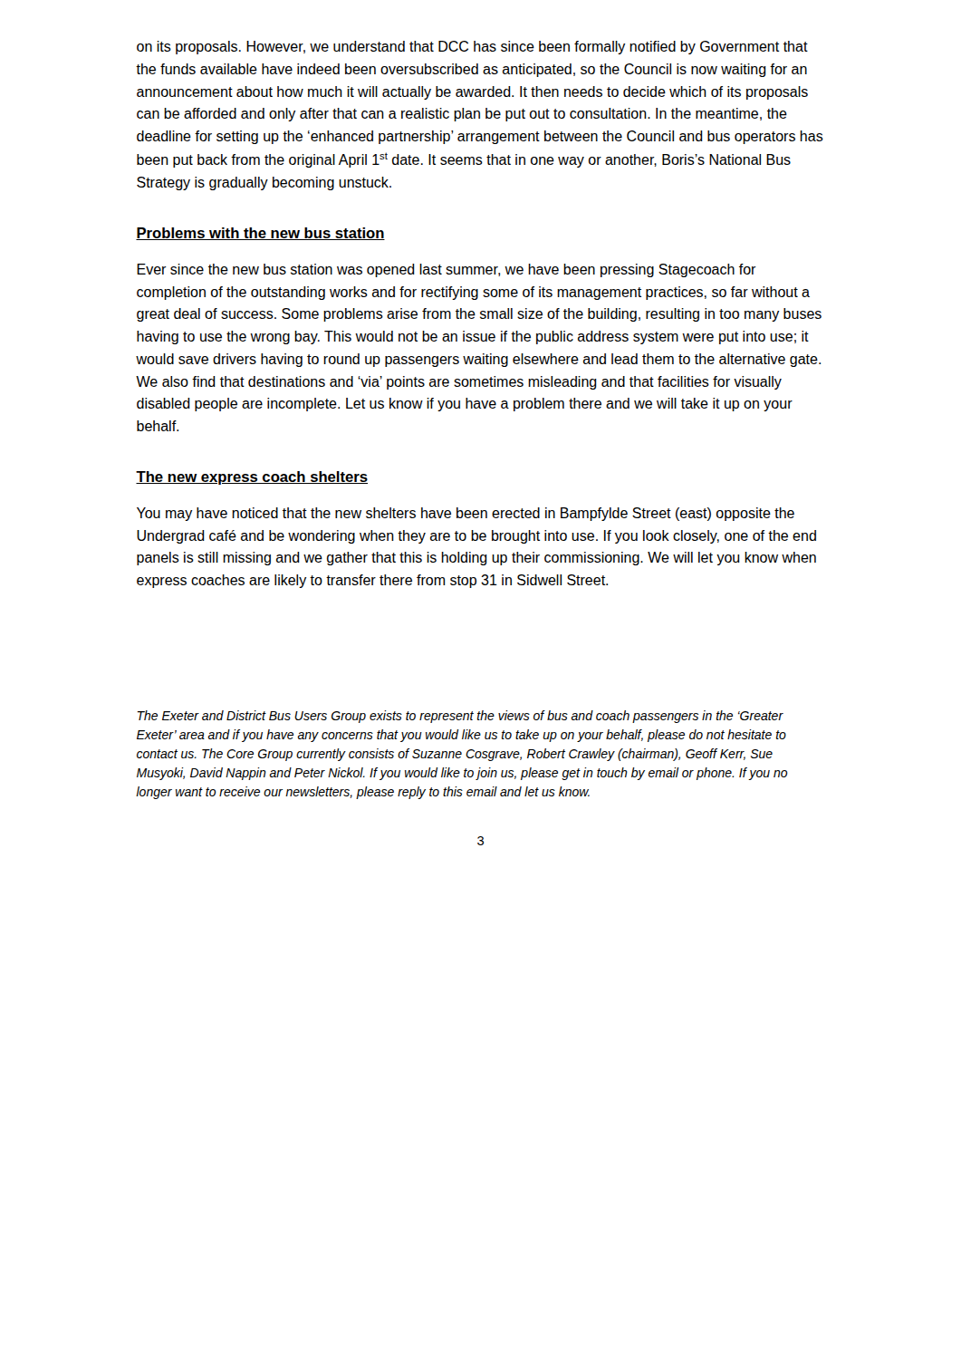on its proposals. However, we understand that DCC has since been formally notified by Government that the funds available have indeed been oversubscribed as anticipated, so the Council is now waiting for an announcement about how much it will actually be awarded. It then needs to decide which of its proposals can be afforded and only after that can a realistic plan be put out to consultation. In the meantime, the deadline for setting up the ‘enhanced partnership’ arrangement between the Council and bus operators has been put back from the original April 1st date. It seems that in one way or another, Boris’s National Bus Strategy is gradually becoming unstuck.
Problems with the new bus station
Ever since the new bus station was opened last summer, we have been pressing Stagecoach for completion of the outstanding works and for rectifying some of its management practices, so far without a great deal of success. Some problems arise from the small size of the building, resulting in too many buses having to use the wrong bay. This would not be an issue if the public address system were put into use; it would save drivers having to round up passengers waiting elsewhere and lead them to the alternative gate. We also find that destinations and ‘via’ points are sometimes misleading and that facilities for visually disabled people are incomplete. Let us know if you have a problem there and we will take it up on your behalf.
The new express coach shelters
You may have noticed that the new shelters have been erected in Bampfylde Street (east) opposite the Undergrad café and be wondering when they are to be brought into use. If you look closely, one of the end panels is still missing and we gather that this is holding up their commissioning. We will let you know when express coaches are likely to transfer there from stop 31 in Sidwell Street.
The Exeter and District Bus Users Group exists to represent the views of bus and coach passengers in the ‘Greater Exeter’ area and if you have any concerns that you would like us to take up on your behalf, please do not hesitate to contact us. The Core Group currently consists of Suzanne Cosgrave, Robert Crawley (chairman), Geoff Kerr, Sue Musyoki, David Nappin and Peter Nickol. If you would like to join us, please get in touch by email or phone. If you no longer want to receive our newsletters, please reply to this email and let us know.
3